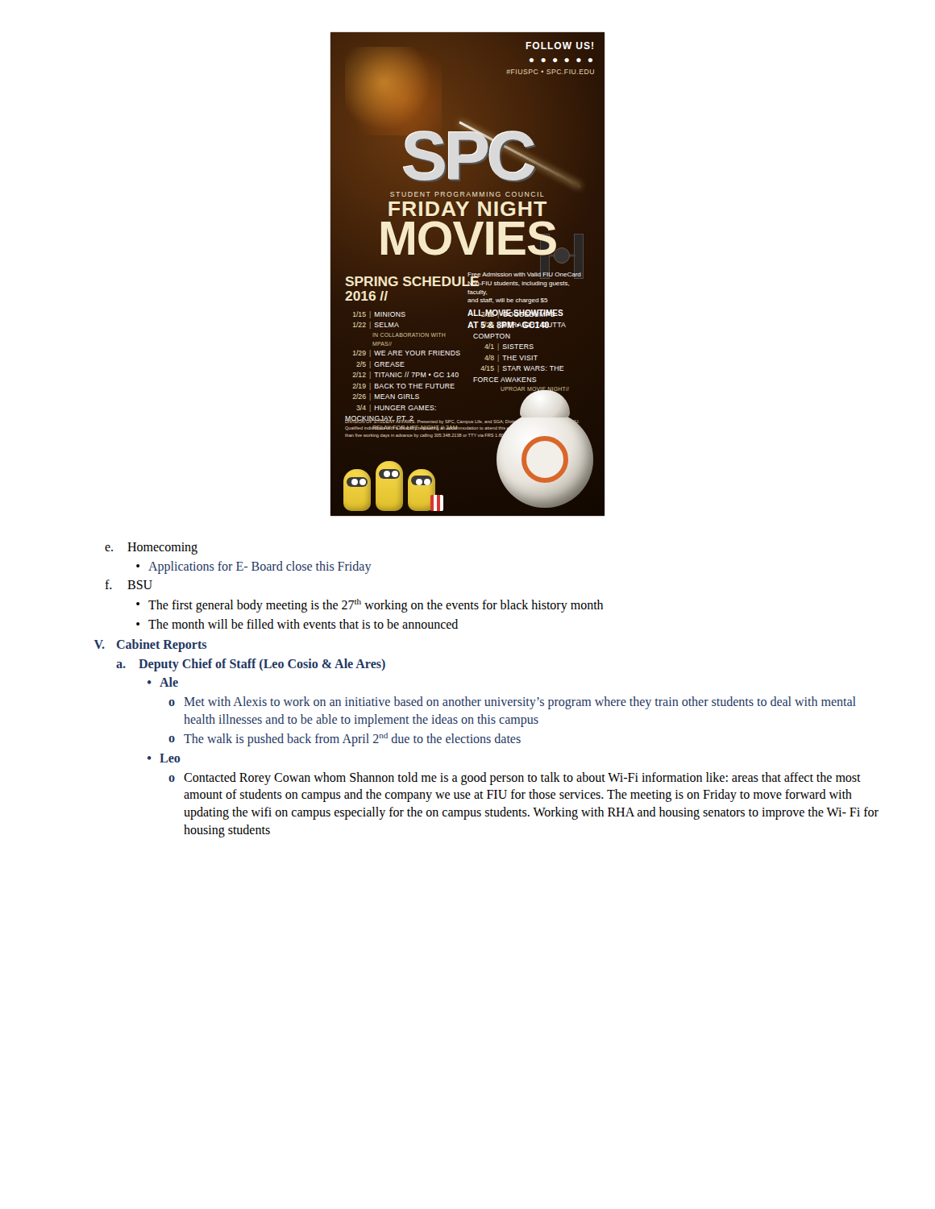FOLLOW US!
● ● ● ● ● ●
#FIUSPC • SPC.FIU.EDU
SPC
STUDENT PROGRAMMING COUNCIL
FRIDAY NIGHT
MOVIES
SPRING SCHEDULE 2016 //
Free Admission with Valid FIU OneCard
Non-FIU students, including guests, faculty,
and staff, will be charged $5 ALL MOVIE SHOWTIMES AT 5 & 8PM • GC140
1/15|MINIONS
1/22|SELMA IN COLLABORATION WITH MPAS//
1/29|WE ARE YOUR FRIENDS
2/5|GREASE
2/12|TITANIC // 7PM • GC 140
2/19|BACK TO THE FUTURE
2/26|MEAN GIRLS
3/4|HUNGER GAMES: MOCKINGJAY, PT. 2 RELAY FOR LIFE NIGHT // 2AM
3/11|GOOSEBUMPS
3/25|STRAIGHT OUTTA COMPTON
4/1|SISTERS
4/8|THE VISIT
4/15|STAR WARS: THE FORCE AWAKENS UPROAR MOVIE NIGHT//
DIVISION OF STUDENT AFFAIRS. Presented by SPC, Campus Life, and SGA; Division of Student Affairs MMC, FIU. Qualified individuals with a disability requesting an accommodation to attend this event must make the request no less than five working days in advance by calling 305.348.2138 or TTY via FRS 1.800.955.8771.
e.
Homecoming
• Applications for E- Board close this Friday
f.
BSU
• The first general body meeting is the 27th working on the events for black history month
• The month will be filled with events that is to be announced
V.
Cabinet Reports
a.
Deputy Chief of Staff (Leo Cosio & Ale Ares)
• Ale
o Met with Alexis to work on an initiative based on another university’s program where they train other students to deal with mental health illnesses and to be able to implement the ideas on this campus
o The walk is pushed back from April 2nd due to the elections dates
• Leo
o Contacted Rorey Cowan whom Shannon told me is a good person to talk to about Wi-Fi information like: areas that affect the most amount of students on campus and the company we use at FIU for those services. The meeting is on Friday to move forward with updating the wifi on campus especially for the on campus students. Working with RHA and housing senators to improve the Wi- Fi for housing students